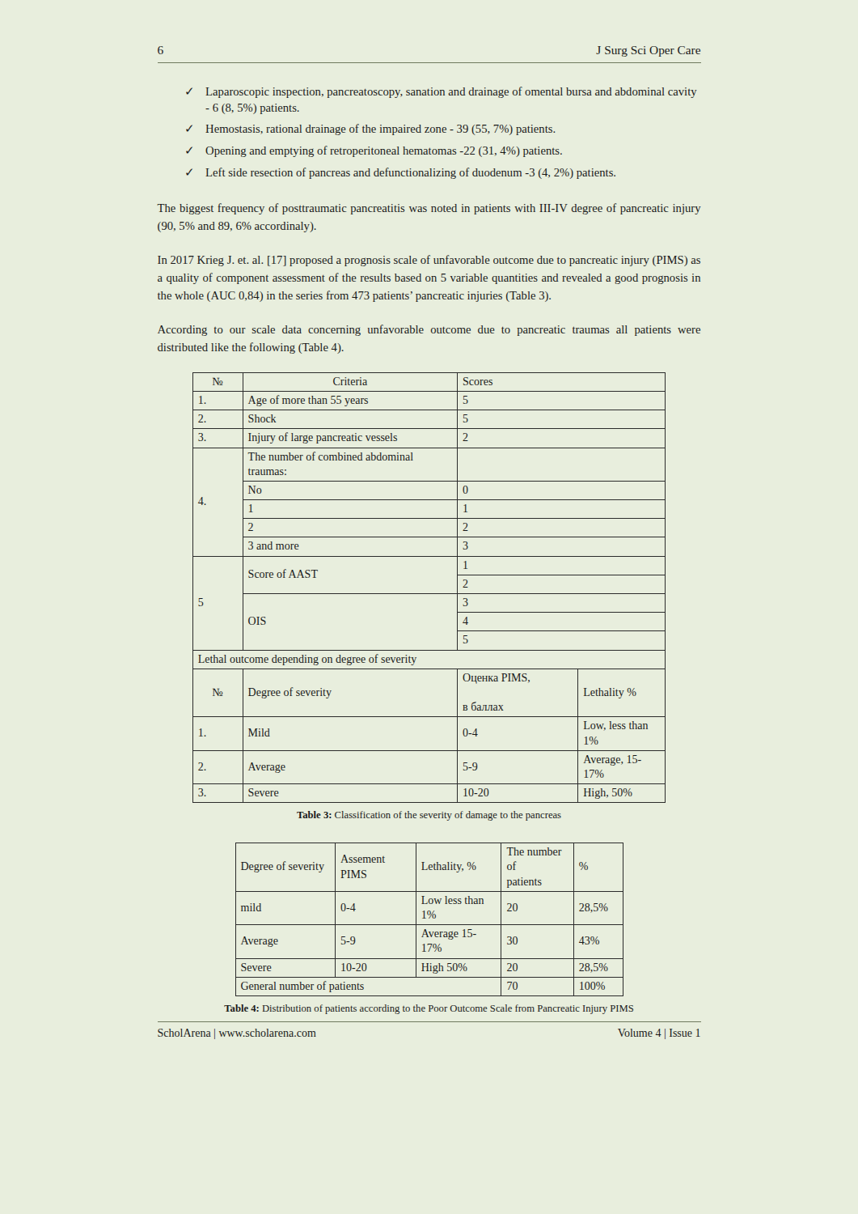6
J Surg Sci Oper Care
Laparoscopic inspection, pancreatoscopy, sanation and drainage of omental bursa and abdominal cavity - 6 (8, 5%) patients.
Hemostasis, rational drainage of the impaired zone - 39 (55, 7%) patients.
Opening and emptying of retroperitoneal hematomas -22 (31, 4%) patients.
Left side resection of pancreas and defunctionalizing of duodenum -3 (4, 2%) patients.
The biggest frequency of posttraumatic pancreatitis was noted in patients with III-IV degree of pancreatic injury (90, 5% and 89, 6% accordinaly).
In 2017 Krieg J. et. al. [17] proposed a prognosis scale of unfavorable outcome due to pancreatic injury (PIMS) as a quality of component assessment of the results based on 5 variable quantities and revealed a good prognosis in the whole (AUC 0,84) in the series from 473 patients’ pancreatic injuries (Table 3).
According to our scale data concerning unfavorable outcome due to pancreatic traumas all patients were distributed like the following (Table 4).
| № | Criteria | Scores |
| 1. | Age of more than 55 years | 5 |
| 2. | Shock | 5 |
| 3. | Injury of large pancreatic vessels | 2 |
| 4. | The number of combined abdominal traumas: | |
| No | 0 |
| 1 | 1 |
| 2 | 2 |
| 3 and more | 3 |
| 5 | Score of AAST | 1 |
| 2 |
| OIS | 3 |
| 4 |
| 5 |
| Lethal outcome depending on degree of severity |
| № | Degree of severity | / Оценка PIMS, в баллах / Lethality % / |
| 1. | Mild | / 0-4 / Low, less than 1% / |
| 2. | Average | / 5-9 / Average, 15-17% / |
| 3. | Severe | / 10-20 / High, 50% / |
Table 3: Classification of the severity of damage to the pancreas
| Degree of severity | Assement PIMS | Lethality, % | The number of patients | % |
| mild | 0-4 | Low less than 1% | 20 | 28,5% |
| Average | 5-9 | Average 15-17% | 30 | 43% |
| Severe | 10-20 | High 50% | 20 | 28,5% |
| General number of patients | 70 | 100% |
Table 4: Distribution of patients according to the Poor Outcome Scale from Pancreatic Injury PIMS
ScholArena | www.scholarena.com
Volume 4 | Issue 1